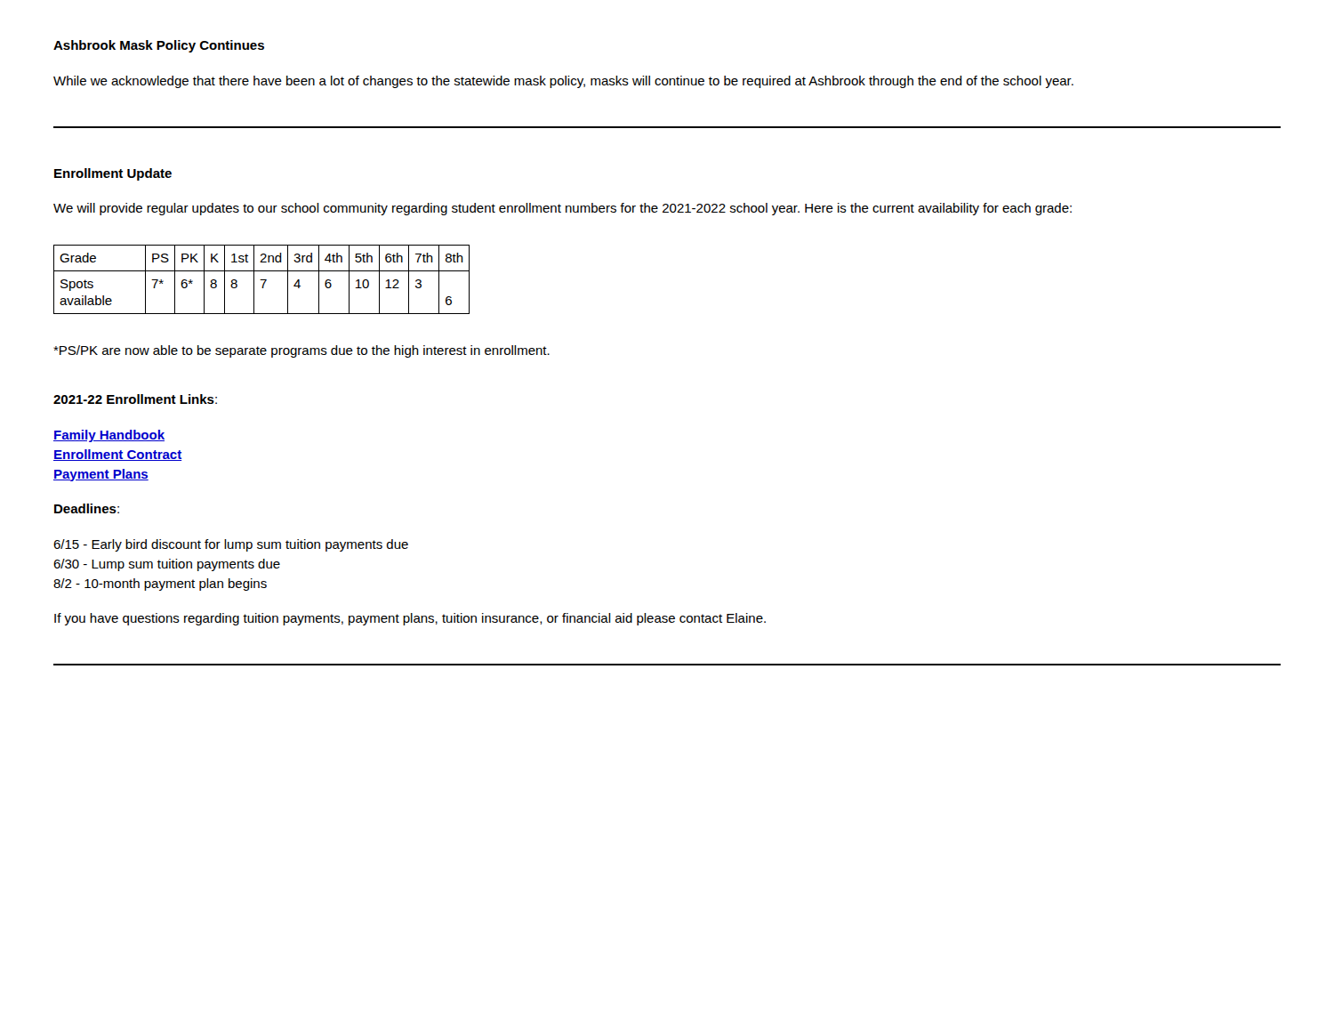Ashbrook Mask Policy Continues
While we acknowledge that there have been a lot of changes to the statewide mask policy, masks will continue to be required at Ashbrook through the end of the school year.
Enrollment Update
We will provide regular updates to our school community regarding student enrollment numbers for the 2021-2022 school year. Here is the current availability for each grade:
| Grade | PS | PK | K | 1st | 2nd | 3rd | 4th | 5th | 6th | 7th | 8th |
| Spots available | 7* | 6* | 8 | 8 | 7 | 4 | 6 | 10 | 12 | 3 | 6 |
*PS/PK are now able to be separate programs due to the high interest in enrollment.
2021-22 Enrollment Links:
Family Handbook Enrollment Contract Payment Plans
Deadlines:
6/15 - Early bird discount for lump sum tuition payments due
6/30 - Lump sum tuition payments due
8/2 - 10-month payment plan begins
If you have questions regarding tuition payments, payment plans, tuition insurance, or financial aid please contact Elaine.